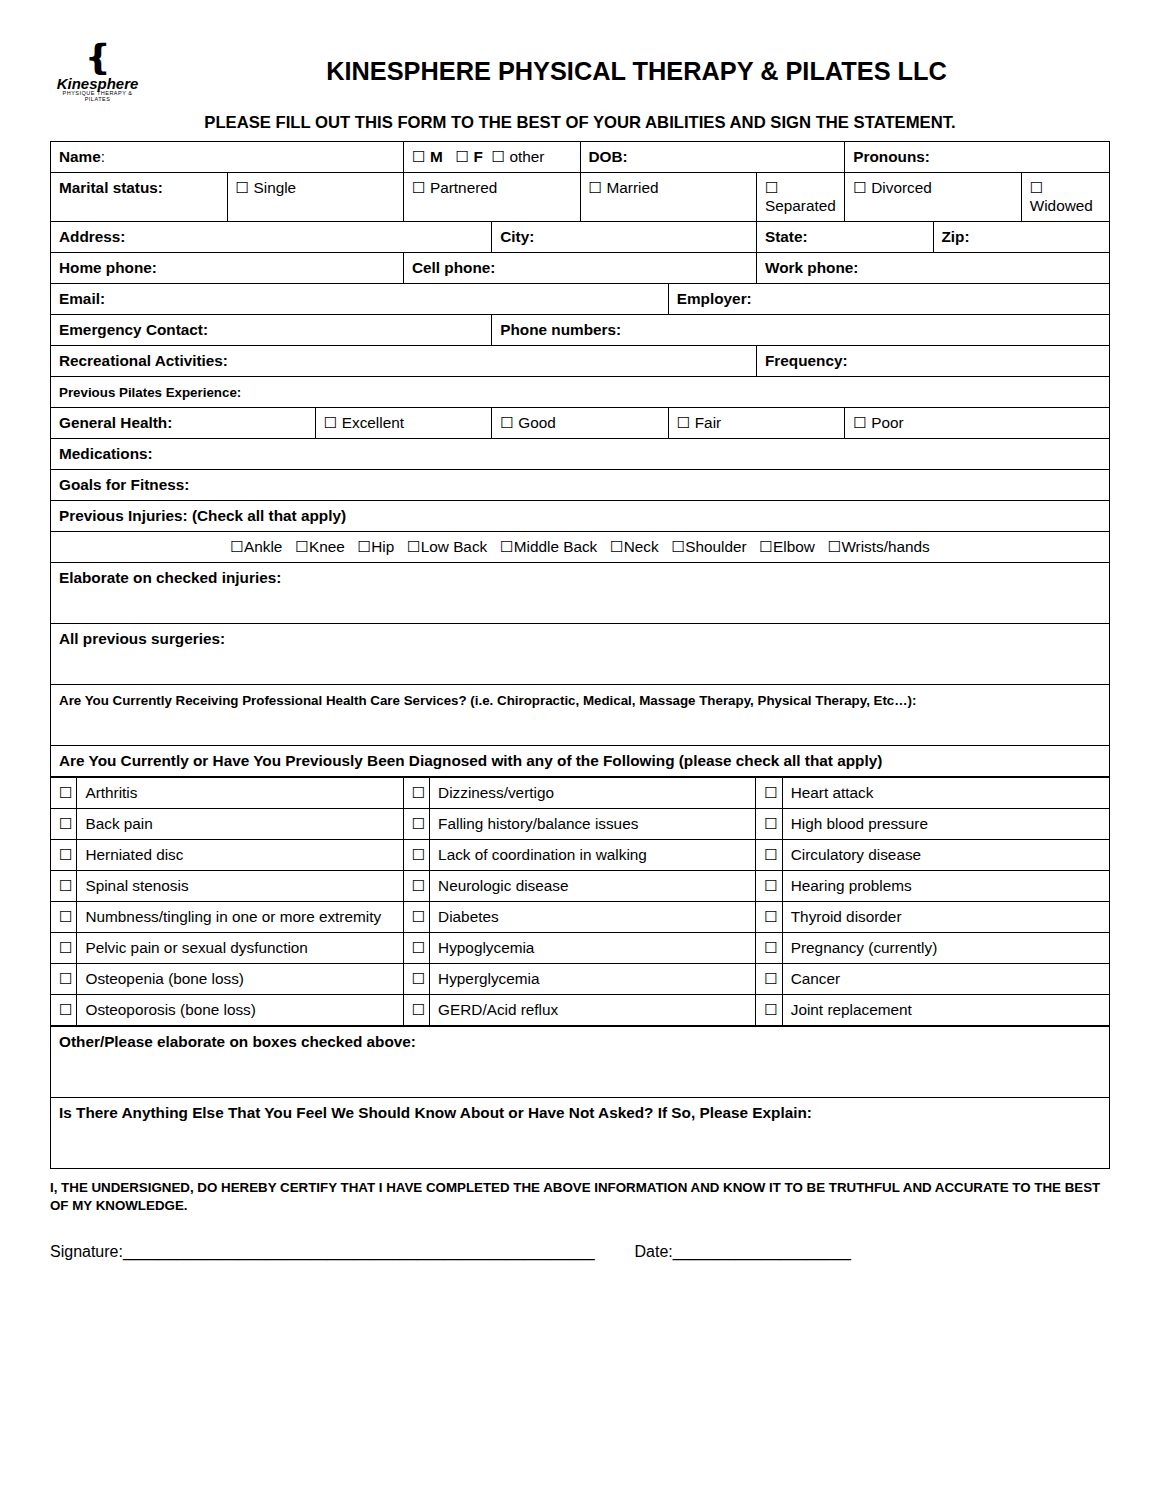❴
Kinesphere
Physique Therapy & Pilates
KINESPHERE PHYSICAL THERAPY & PILATES LLC
PLEASE FILL OUT THIS FORM TO THE BEST OF YOUR ABILITIES AND SIGN THE STATEMENT.
| Name : | ☐ M ☐ F ☐ other | DOB: | Pronouns: |
| Marital status: | ☐ Single | ☐ Partnered | ☐ Married | ☐ Separated | ☐ Divorced | ☐ Widowed |
| Address: | City: | State: | Zip: |
| Home phone: | Cell phone: | Work phone: |
| Email: | Employer: |
| Emergency Contact: | Phone numbers: |
| Recreational Activities: | Frequency: |
| Previous Pilates Experience: |
| General Health: | ☐ Excellent | ☐ Good | ☐ Fair | ☐ Poor |
| Medications: |
| Goals for Fitness: |
| Previous Injuries: (Check all that apply) |
| ☐ Ankle ☐ Knee ☐ Hip ☐ Low Back ☐ Middle Back ☐ Neck ☐ Shoulder ☐ Elbow ☐ Wrists/hands |
| Elaborate on checked injuries: |
| All previous surgeries: |
| Are You Currently Receiving Professional Health Care Services? (i.e. Chiropractic, Medical, Massage Therapy, Physical Therapy, Etc…): |
| Are You Currently or Have You Previously Been Diagnosed with any of the Following (please check all that apply) |
| ☐ | Arthritis | ☐ | Dizziness/vertigo | ☐ | Heart attack |
| ☐ | Back pain | ☐ | Falling history/balance issues | ☐ | High blood pressure |
| ☐ | Herniated disc | ☐ | Lack of coordination in walking | ☐ | Circulatory disease |
| ☐ | Spinal stenosis | ☐ | Neurologic disease | ☐ | Hearing problems |
| ☐ | Numbness/tingling in one or more extremity | ☐ | Diabetes | ☐ | Thyroid disorder |
| ☐ | Pelvic pain or sexual dysfunction | ☐ | Hypoglycemia | ☐ | Pregnancy (currently) |
| ☐ | Osteopenia (bone loss) | ☐ | Hyperglycemia | ☐ | Cancer |
| ☐ | Osteoporosis (bone loss) | ☐ | GERD/Acid reflux | ☐ | Joint replacement |
| Other/Please elaborate on boxes checked above: |
| Is There Anything Else That You Feel We Should Know About or Have Not Asked? If So, Please Explain: |
I, THE UNDERSIGNED, DO HEREBY CERTIFY THAT I HAVE COMPLETED THE ABOVE INFORMATION AND KNOW IT TO BE TRUTHFUL AND ACCURATE TO THE BEST OF MY KNOWLEDGE.
Signature:_____________________________________________________
Date:____________________